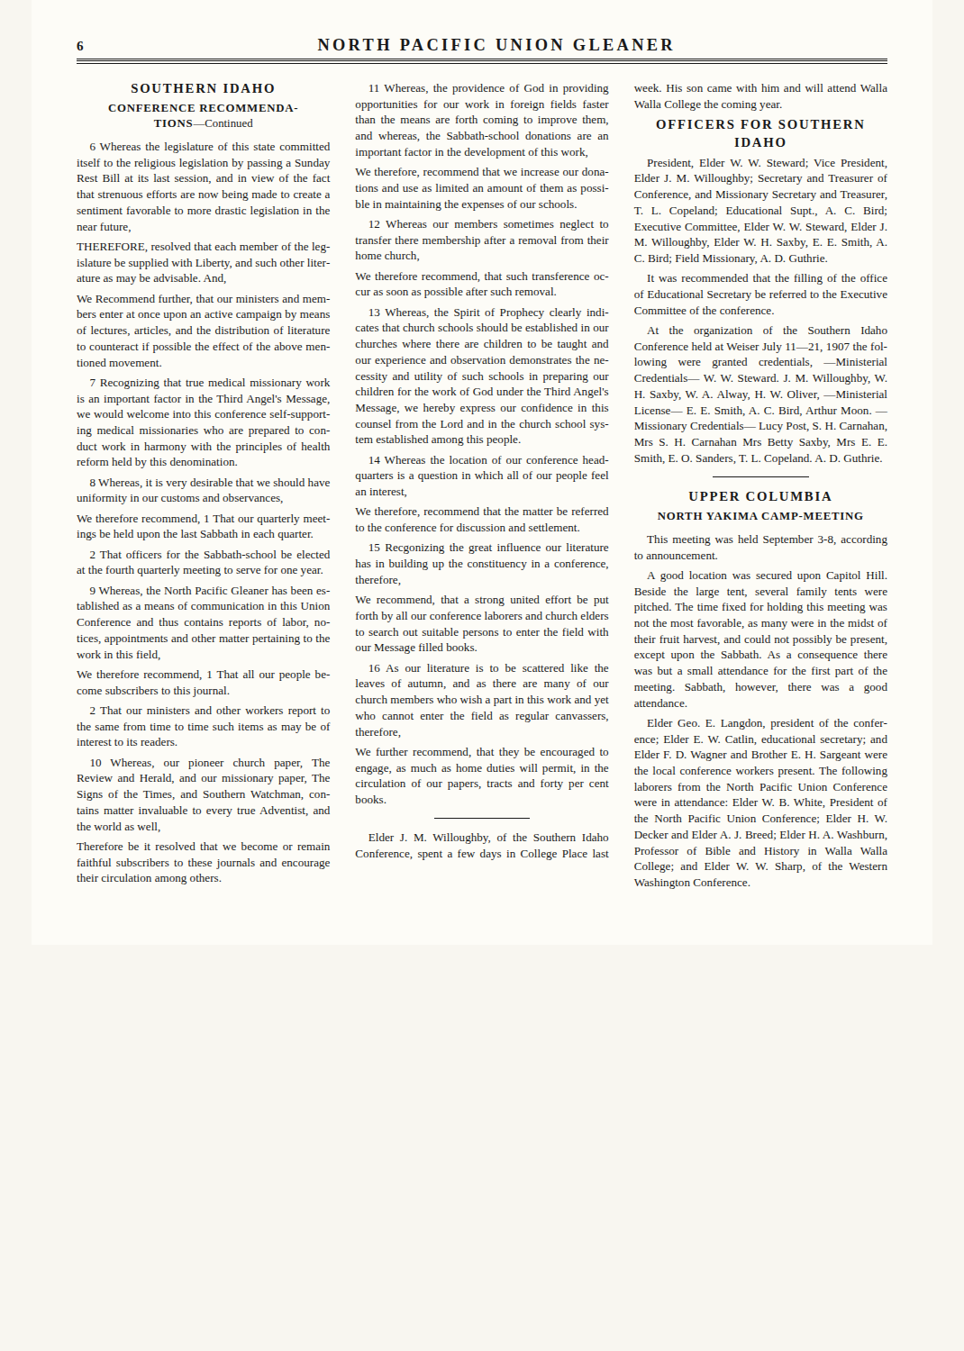6
North Pacific Union Gleaner
Southern Idaho
Conference Recommenda-
tions—Continued
6 Whereas the legislature of this state committed itself to the religious legislation by passing a Sunday Rest Bill at its last session, and in view of the fact that strenuous efforts are now being made to create a sentiment favorable to more drastic legislation in the near future,
THEREFORE, resolved that each member of the legislature be supplied with Liberty, and such other literature as may be advisable. And,
We Recommend further, that our ministers and members enter at once upon an active campaign by means of lectures, articles, and the distribution of literature to counteract if possible the effect of the above mentioned movement.
7 Recognizing that true medical missionary work is an important factor in the Third Angel's Message, we would welcome into this conference self-supporting medical missionaries who are prepared to conduct work in harmony with the principles of health reform held by this denomination.
8 Whereas, it is very desirable that we should have uniformity in our customs and observances,
We therefore recommend, 1 That our quarterly meetings be held upon the last Sabbath in each quarter.
2 That officers for the Sabbath-school be elected at the fourth quarterly meeting to serve for one year.
9 Whereas, the North Pacific Gleaner has been established as a means of communication in this Union Conference and thus contains reports of labor, notices, appointments and other matter pertaining to the work in this field,
We therefore recommend, 1 That all our people become subscribers to this journal.
2 That our ministers and other workers report to the same from time to time such items as may be of interest to its readers.
10 Whereas, our pioneer church paper, The Review and Herald, and our missionary paper, The Signs of the Times, and Southern Watchman, contains matter invaluable to every true Adventist, and the world as well,
Therefore be it resolved that we become or remain faithful subscribers to these journals and encourage their circulation among others.
11 Whereas, the providence of God in providing opportunities for our work in foreign fields faster than the means are forth coming to improve them, and whereas, the Sabbath-school donations are an important factor in the development of this work,
We therefore, recommend that we increase our donations and use as limited an amount of them as possible in maintaining the expenses of our schools.
12 Whereas our members sometimes neglect to transfer there membership after a removal from their home church,
We therefore recommend, that such transference occur as soon as possible after such removal.
13 Whereas, the Spirit of Prophecy clearly indicates that church schools should be established in our churches where there are children to be taught and our experience and observation demonstrates the necessity and utility of such schools in preparing our children for the work of God under the Third Angel's Message, we hereby express our confidence in this counsel from the Lord and in the church school system established among this people.
14 Whereas the location of our conference headquarters is a question in which all of our people feel an interest,
We therefore, recommend that the matter be referred to the conference for discussion and settlement.
15 Recgonizing the great influence our literature has in building up the constituency in a conference, therefore,
We recommend, that a strong united effort be put forth by all our conference laborers and church elders to search out suitable persons to enter the field with our Message filled books.
16 As our literature is to be scattered like the leaves of autumn, and as there are many of our church members who wish a part in this work and yet who cannot enter the field as regular canvassers, therefore,
We further recommend, that they be encouraged to engage, as much as home duties will permit, in the circulation of our papers, tracts and forty per cent books.
Elder J. M. Willoughby, of the Southern Idaho Conference, spent a few days in College Place last week. His son came with him and will attend Walla Walla College the coming year.
Officers for Southern Idaho
President, Elder W. W. Steward; Vice President, Elder J. M. Willoughby; Secretary and Treasurer of Conference, and Missionary Secretary and Treasurer, T. L. Copeland; Educational Supt., A. C. Bird; Executive Committee, Elder W. W. Steward, Elder J. M. Willoughby, Elder W. H. Saxby, E. E. Smith, A. C. Bird; Field Missionary, A. D. Guthrie.
It was recommended that the filling of the office of Educational Secretary be referred to the Executive Committee of the conference.
At the organization of the Southern Idaho Conference held at Weiser July 11—21, 1907 the following were granted credentials, —Ministerial Credentials— W. W. Steward. J. M. Willoughby, W. H. Saxby, W. A. Alway, H. W. Oliver, —Ministerial License— E. E. Smith, A. C. Bird, Arthur Moon. —Missionary Credentials— Lucy Post, S. H. Carnahan, Mrs S. H. Carnahan Mrs Betty Saxby, Mrs E. E. Smith, E. O. Sanders, T. L. Copeland. A. D. Guthrie.
Upper Columbia
North Yakima Camp-Meeting
This meeting was held September 3-8, according to announcement.
A good location was secured upon Capitol Hill. Beside the large tent, several family tents were pitched. The time fixed for holding this meeting was not the most favorable, as many were in the midst of their fruit harvest, and could not possibly be present, except upon the Sabbath. As a consequence there was but a small attendance for the first part of the meeting. Sabbath, however, there was a good attendance.
Elder Geo. E. Langdon, president of the conference; Elder E. W. Catlin, educational secretary; and Elder F. D. Wagner and Brother E. H. Sargeant were the local conference workers present. The following laborers from the North Pacific Union Conference were in attendance: Elder W. B. White, President of the North Pacific Union Conference; Elder H. W. Decker and Elder A. J. Breed; Elder H. A. Washburn, Professor of Bible and History in Walla Walla College; and Elder W. W. Sharp, of the Western Washington Conference.